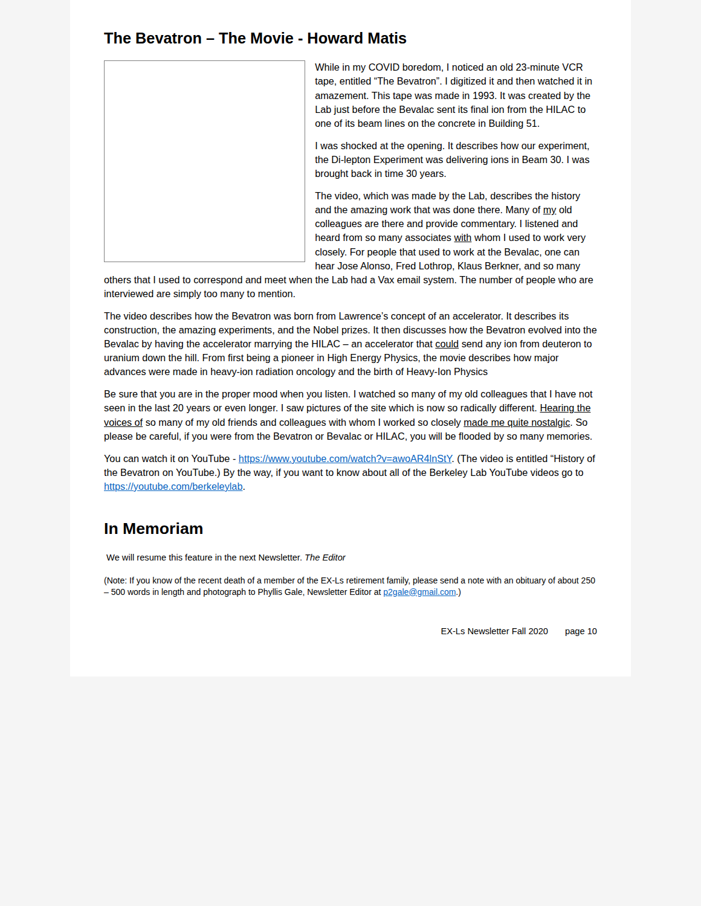The Bevatron – The Movie - Howard Matis
While in my COVID boredom, I noticed an old 23-minute VCR tape, entitled “The Bevatron”. I digitized it and then watched it in amazement. This tape was made in 1993. It was created by the Lab just before the Bevalac sent its final ion from the HILAC to one of its beam lines on the concrete in Building 51.
I was shocked at the opening. It describes how our experiment, the Di-lepton Experiment was delivering ions in Beam 30. I was brought back in time 30 years.
The video, which was made by the Lab, describes the history and the amazing work that was done there. Many of my old colleagues are there and provide commentary. I listened and heard from so many associates with whom I used to work very closely. For people that used to work at the Bevalac, one can hear Jose Alonso, Fred Lothrop, Klaus Berkner, and so many others that I used to correspond and meet when the Lab had a Vax email system. The number of people who are interviewed are simply too many to mention.
The video describes how the Bevatron was born from Lawrence’s concept of an accelerator. It describes its construction, the amazing experiments, and the Nobel prizes. It then discusses how the Bevatron evolved into the Bevalac by having the accelerator marrying the HILAC – an accelerator that could send any ion from deuteron to uranium down the hill. From first being a pioneer in High Energy Physics, the movie describes how major advances were made in heavy-ion radiation oncology and the birth of Heavy-Ion Physics
Be sure that you are in the proper mood when you listen. I watched so many of my old colleagues that I have not seen in the last 20 years or even longer. I saw pictures of the site which is now so radically different. Hearing the voices of so many of my old friends and colleagues with whom I worked so closely made me quite nostalgic. So please be careful, if you were from the Bevatron or Bevalac or HILAC, you will be flooded by so many memories.
You can watch it on YouTube - https://www.youtube.com/watch?v=awoAR4lnStY. (The video is entitled “History of the Bevatron on YouTube.) By the way, if you want to know about all of the Berkeley Lab YouTube videos go to https://youtube.com/berkeleylab.
In Memoriam
We will resume this feature in the next Newsletter. The Editor
(Note: If you know of the recent death of a member of the EX-Ls retirement family, please send a note with an obituary of about 250 – 500 words in length and photograph to Phyllis Gale, Newsletter Editor at p2gale@gmail.com.)
EX-Ls Newsletter Fall 2020page 10